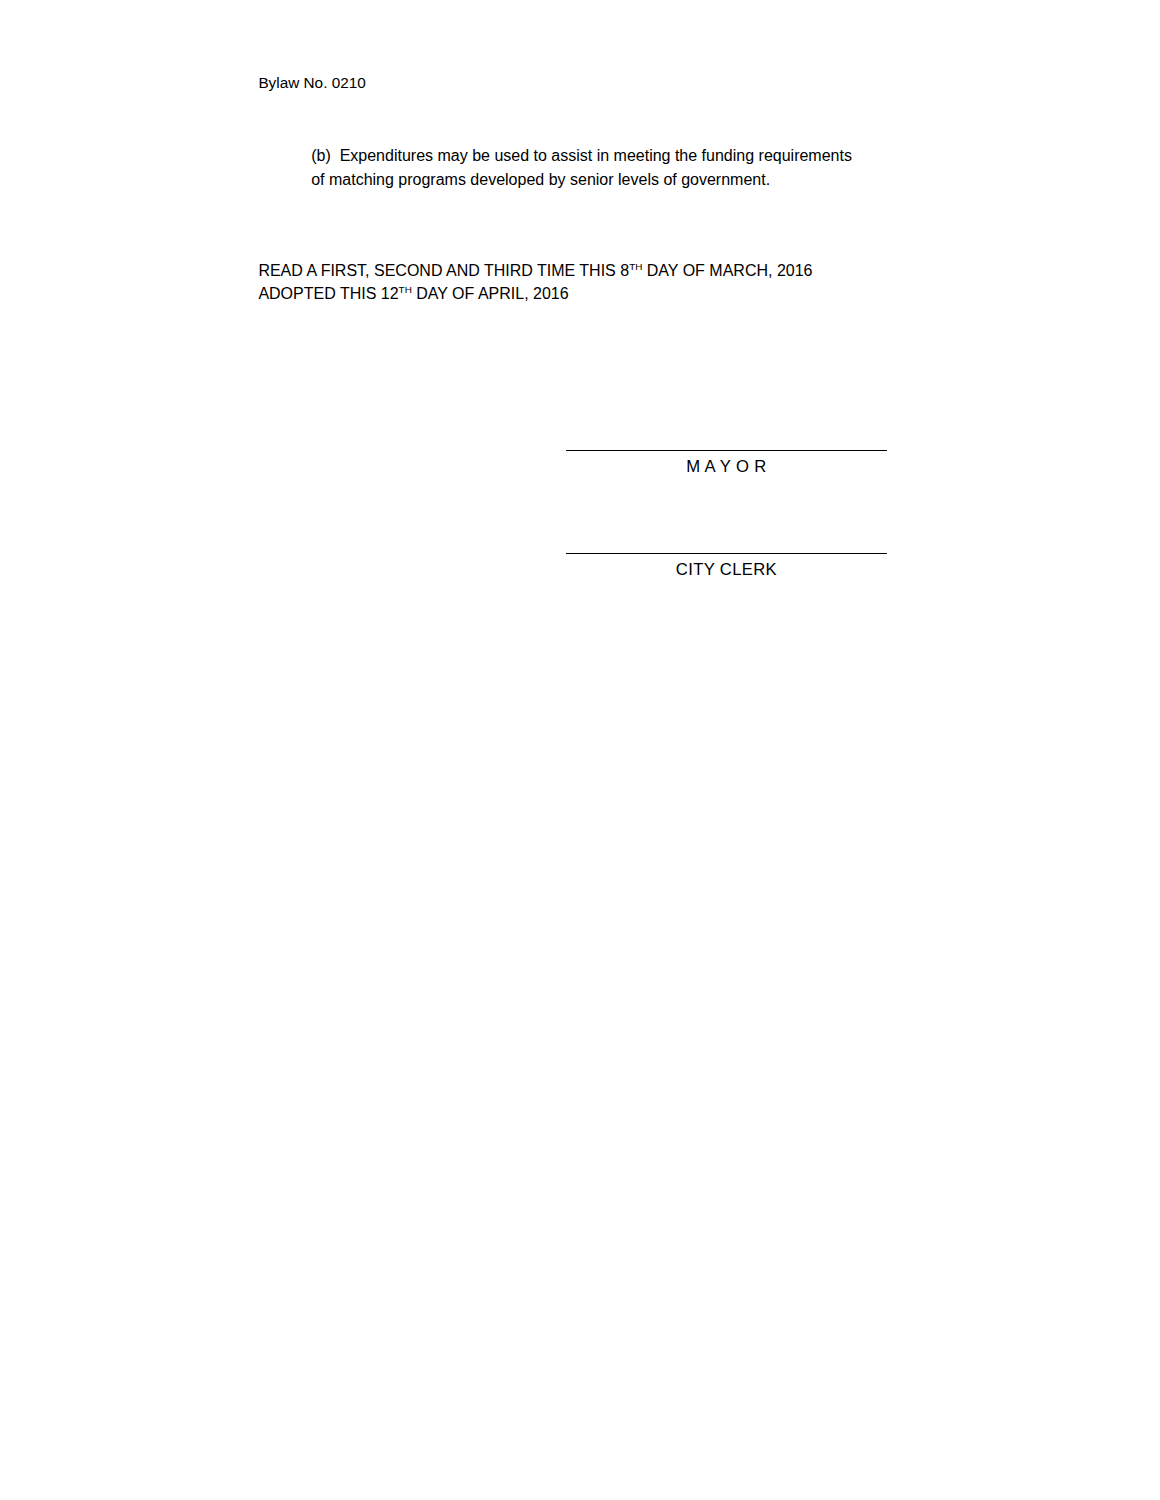Bylaw No. 0210
(b) Expenditures may be used to assist in meeting the funding requirements of matching programs developed by senior levels of government.
READ A FIRST, SECOND AND THIRD TIME THIS 8TH DAY OF MARCH, 2016
ADOPTED THIS 12TH DAY OF APRIL, 2016
M A Y O R
CITY CLERK